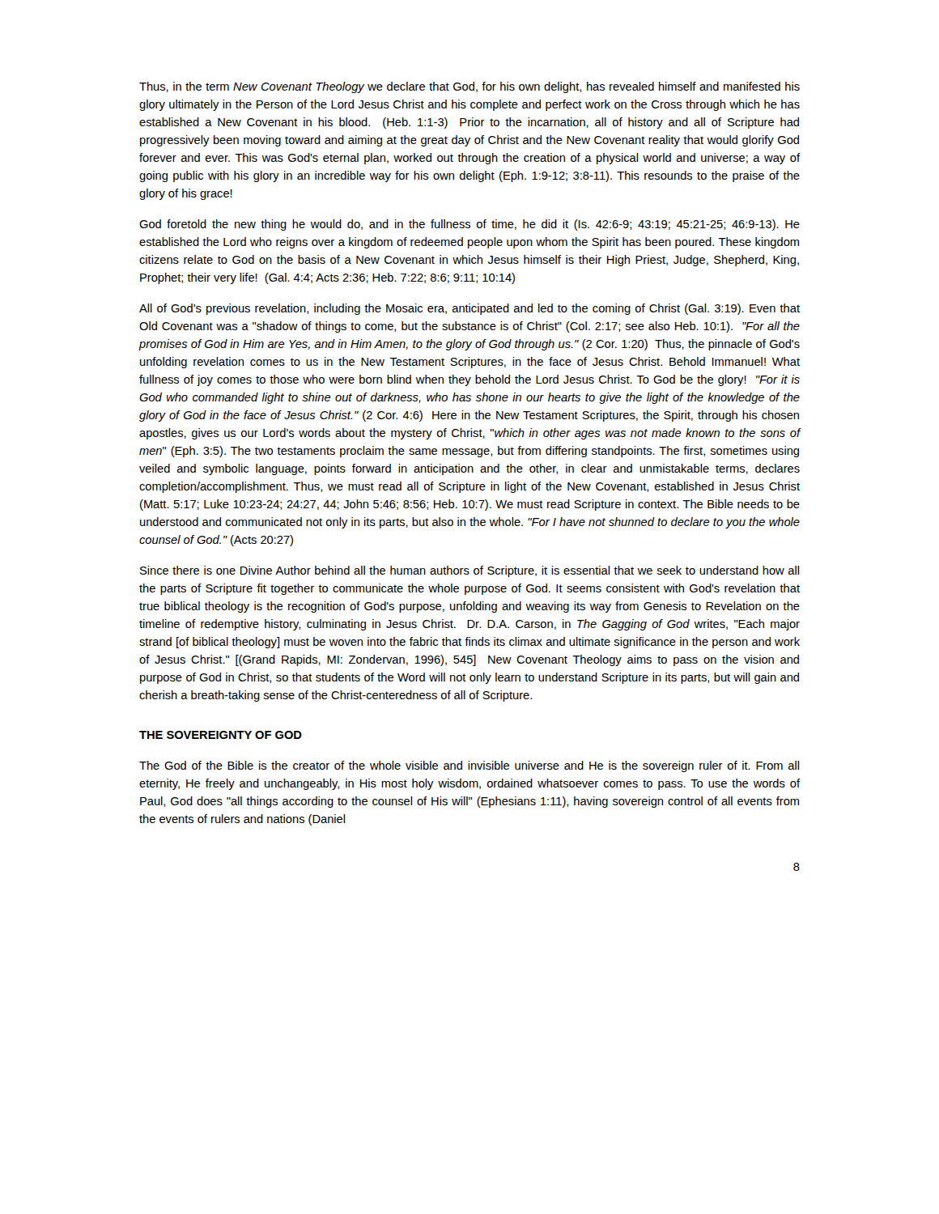Thus, in the term New Covenant Theology we declare that God, for his own delight, has revealed himself and manifested his glory ultimately in the Person of the Lord Jesus Christ and his complete and perfect work on the Cross through which he has established a New Covenant in his blood. (Heb. 1:1-3) Prior to the incarnation, all of history and all of Scripture had progressively been moving toward and aiming at the great day of Christ and the New Covenant reality that would glorify God forever and ever. This was God's eternal plan, worked out through the creation of a physical world and universe; a way of going public with his glory in an incredible way for his own delight (Eph. 1:9-12; 3:8-11). This resounds to the praise of the glory of his grace!
God foretold the new thing he would do, and in the fullness of time, he did it (Is. 42:6-9; 43:19; 45:21-25; 46:9-13). He established the Lord who reigns over a kingdom of redeemed people upon whom the Spirit has been poured. These kingdom citizens relate to God on the basis of a New Covenant in which Jesus himself is their High Priest, Judge, Shepherd, King, Prophet; their very life! (Gal. 4:4; Acts 2:36; Heb. 7:22; 8:6; 9:11; 10:14)
All of God's previous revelation, including the Mosaic era, anticipated and led to the coming of Christ (Gal. 3:19). Even that Old Covenant was a "shadow of things to come, but the substance is of Christ" (Col. 2:17; see also Heb. 10:1). "For all the promises of God in Him are Yes, and in Him Amen, to the glory of God through us." (2 Cor. 1:20) Thus, the pinnacle of God's unfolding revelation comes to us in the New Testament Scriptures, in the face of Jesus Christ. Behold Immanuel! What fullness of joy comes to those who were born blind when they behold the Lord Jesus Christ. To God be the glory! "For it is God who commanded light to shine out of darkness, who has shone in our hearts to give the light of the knowledge of the glory of God in the face of Jesus Christ." (2 Cor. 4:6) Here in the New Testament Scriptures, the Spirit, through his chosen apostles, gives us our Lord's words about the mystery of Christ, "which in other ages was not made known to the sons of men" (Eph. 3:5). The two testaments proclaim the same message, but from differing standpoints. The first, sometimes using veiled and symbolic language, points forward in anticipation and the other, in clear and unmistakable terms, declares completion/accomplishment. Thus, we must read all of Scripture in light of the New Covenant, established in Jesus Christ (Matt. 5:17; Luke 10:23-24; 24:27, 44; John 5:46; 8:56; Heb. 10:7). We must read Scripture in context. The Bible needs to be understood and communicated not only in its parts, but also in the whole. "For I have not shunned to declare to you the whole counsel of God." (Acts 20:27)
Since there is one Divine Author behind all the human authors of Scripture, it is essential that we seek to understand how all the parts of Scripture fit together to communicate the whole purpose of God. It seems consistent with God's revelation that true biblical theology is the recognition of God's purpose, unfolding and weaving its way from Genesis to Revelation on the timeline of redemptive history, culminating in Jesus Christ. Dr. D.A. Carson, in The Gagging of God writes, "Each major strand [of biblical theology] must be woven into the fabric that finds its climax and ultimate significance in the person and work of Jesus Christ." [(Grand Rapids, MI: Zondervan, 1996), 545] New Covenant Theology aims to pass on the vision and purpose of God in Christ, so that students of the Word will not only learn to understand Scripture in its parts, but will gain and cherish a breath-taking sense of the Christ-centeredness of all of Scripture.
The Sovereignty of God
The God of the Bible is the creator of the whole visible and invisible universe and He is the sovereign ruler of it. From all eternity, He freely and unchangeably, in His most holy wisdom, ordained whatsoever comes to pass. To use the words of Paul, God does "all things according to the counsel of His will" (Ephesians 1:11), having sovereign control of all events from the events of rulers and nations (Daniel
8